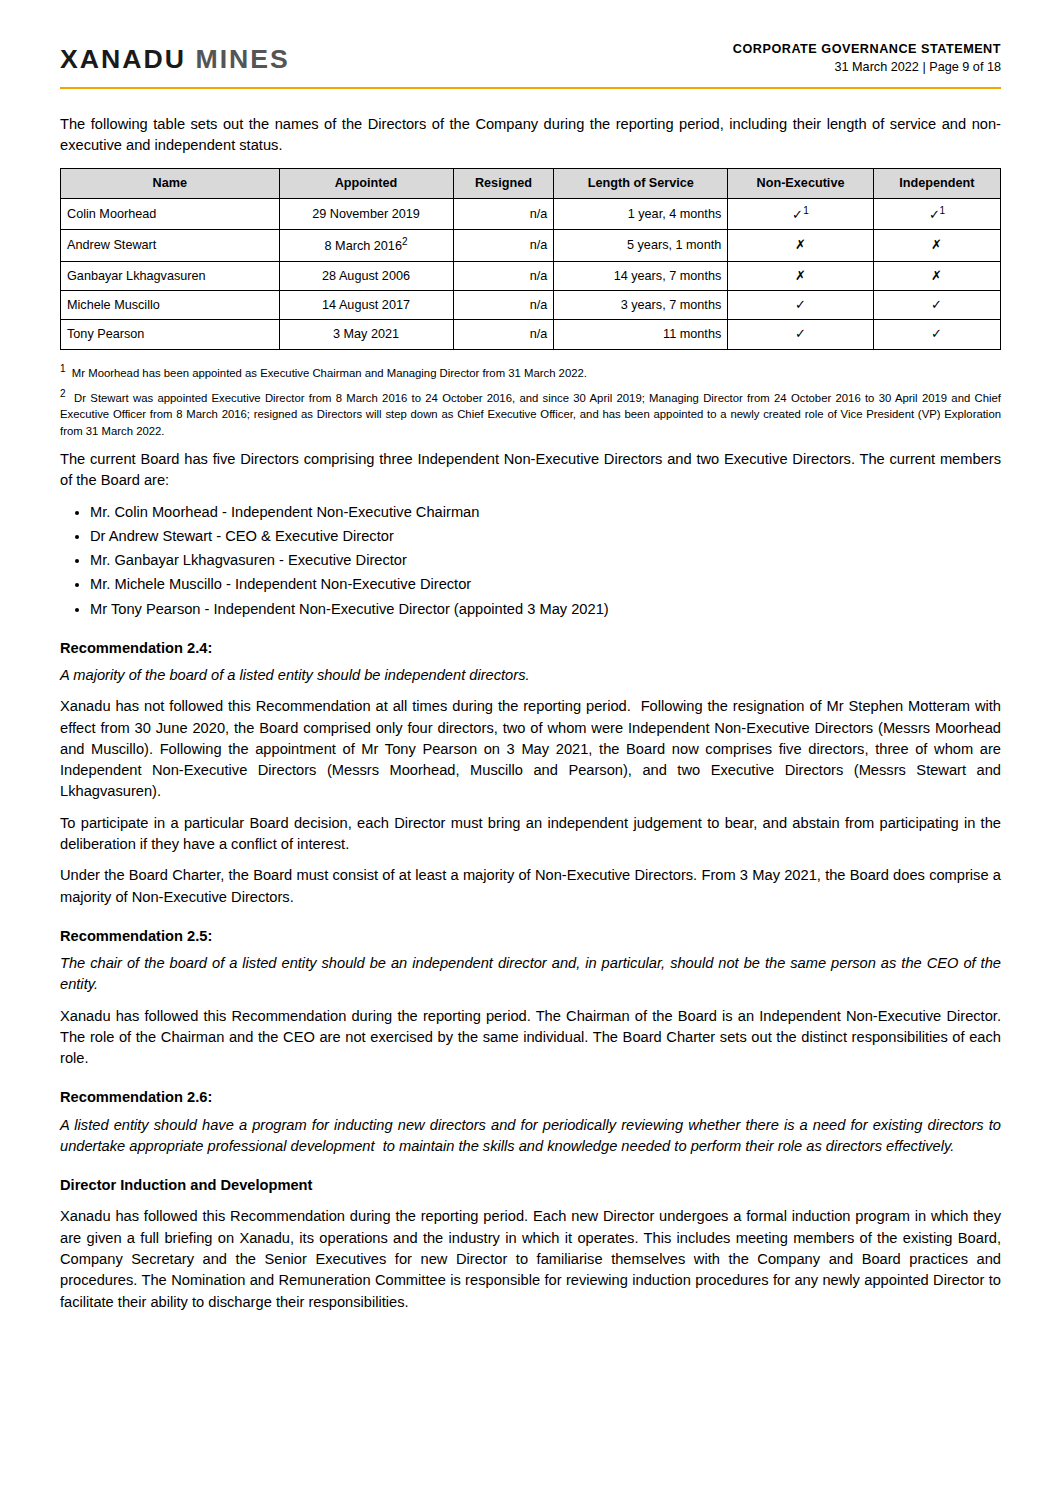XANADU MINES
CORPORATE GOVERNANCE STATEMENT
31 March 2022 | Page 9 of 18
The following table sets out the names of the Directors of the Company during the reporting period, including their length of service and non-executive and independent status.
| Name | Appointed | Resigned | Length of Service | Non-Executive | Independent |
| --- | --- | --- | --- | --- | --- |
| Colin Moorhead | 29 November 2019 | n/a | 1 year, 4 months | ✓ 1 | ✓ 1 |
| Andrew Stewart | 8 March 2016 2 | n/a | 5 years, 1 month | ✗ | ✗ |
| Ganbayar Lkhagvasuren | 28 August 2006 | n/a | 14 years, 7 months | ✗ | ✗ |
| Michele Muscillo | 14 August 2017 | n/a | 3 years, 7 months | ✓ | ✓ |
| Tony Pearson | 3 May 2021 | n/a | 11 months | ✓ | ✓ |
1 Mr Moorhead has been appointed as Executive Chairman and Managing Director from 31 March 2022.
2 Dr Stewart was appointed Executive Director from 8 March 2016 to 24 October 2016, and since 30 April 2019; Managing Director from 24 October 2016 to 30 April 2019 and Chief Executive Officer from 8 March 2016; resigned as Directors will step down as Chief Executive Officer, and has been appointed to a newly created role of Vice President (VP) Exploration from 31 March 2022.
The current Board has five Directors comprising three Independent Non-Executive Directors and two Executive Directors. The current members of the Board are:
Mr. Colin Moorhead - Independent Non-Executive Chairman
Dr Andrew Stewart - CEO & Executive Director
Mr. Ganbayar Lkhagvasuren - Executive Director
Mr. Michele Muscillo - Independent Non-Executive Director
Mr Tony Pearson - Independent Non-Executive Director (appointed 3 May 2021)
Recommendation 2.4:
A majority of the board of a listed entity should be independent directors.
Xanadu has not followed this Recommendation at all times during the reporting period. Following the resignation of Mr Stephen Motteram with effect from 30 June 2020, the Board comprised only four directors, two of whom were Independent Non-Executive Directors (Messrs Moorhead and Muscillo). Following the appointment of Mr Tony Pearson on 3 May 2021, the Board now comprises five directors, three of whom are Independent Non-Executive Directors (Messrs Moorhead, Muscillo and Pearson), and two Executive Directors (Messrs Stewart and Lkhagvasuren).
To participate in a particular Board decision, each Director must bring an independent judgement to bear, and abstain from participating in the deliberation if they have a conflict of interest.
Under the Board Charter, the Board must consist of at least a majority of Non-Executive Directors. From 3 May 2021, the Board does comprise a majority of Non-Executive Directors.
Recommendation 2.5:
The chair of the board of a listed entity should be an independent director and, in particular, should not be the same person as the CEO of the entity.
Xanadu has followed this Recommendation during the reporting period. The Chairman of the Board is an Independent Non-Executive Director. The role of the Chairman and the CEO are not exercised by the same individual. The Board Charter sets out the distinct responsibilities of each role.
Recommendation 2.6:
A listed entity should have a program for inducting new directors and for periodically reviewing whether there is a need for existing directors to undertake appropriate professional development to maintain the skills and knowledge needed to perform their role as directors effectively.
Director Induction and Development
Xanadu has followed this Recommendation during the reporting period. Each new Director undergoes a formal induction program in which they are given a full briefing on Xanadu, its operations and the industry in which it operates. This includes meeting members of the existing Board, Company Secretary and the Senior Executives for new Director to familiarise themselves with the Company and Board practices and procedures. The Nomination and Remuneration Committee is responsible for reviewing induction procedures for any newly appointed Director to facilitate their ability to discharge their responsibilities.